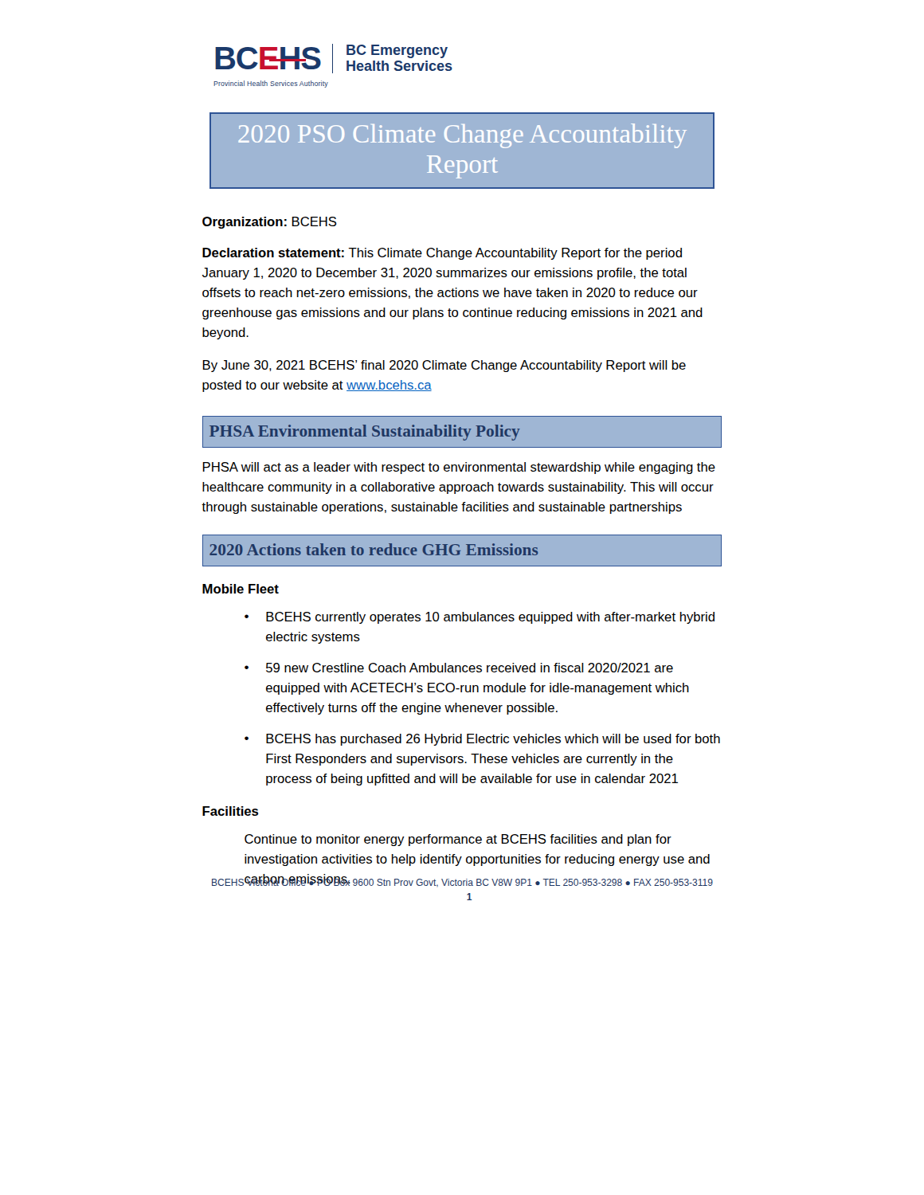BCEHS
BC Emergency
Health Services
Provincial Health Services Authority
2020 PSO Climate Change Accountability Report
Organization: BCEHS
Declaration statement: This Climate Change Accountability Report for the period January 1, 2020 to December 31, 2020 summarizes our emissions profile, the total offsets to reach net-zero emissions, the actions we have taken in 2020 to reduce our greenhouse gas emissions and our plans to continue reducing emissions in 2021 and beyond.
By June 30, 2021 BCEHS’ final 2020 Climate Change Accountability Report will be posted to our website at www.bcehs.ca
PHSA Environmental Sustainability Policy
PHSA will act as a leader with respect to environmental stewardship while engaging the healthcare community in a collaborative approach towards sustainability. This will occur through sustainable operations, sustainable facilities and sustainable partnerships
2020 Actions taken to reduce GHG Emissions
Mobile Fleet
BCEHS currently operates 10 ambulances equipped with after-market hybrid electric systems
59 new Crestline Coach Ambulances received in fiscal 2020/2021 are equipped with ACETECH’s ECO-run module for idle-management which effectively turns off the engine whenever possible.
BCEHS has purchased 26 Hybrid Electric vehicles which will be used for both First Responders and supervisors. These vehicles are currently in the process of being upfitted and will be available for use in calendar 2021
Facilities
Continue to monitor energy performance at BCEHS facilities and plan for investigation activities to help identify opportunities for reducing energy use and carbon emissions.
BCEHS Victoria Office ● PO Box 9600 Stn Prov Govt, Victoria BC V8W 9P1 ● TEL 250-953-3298 ● FAX 250-953-3119 1